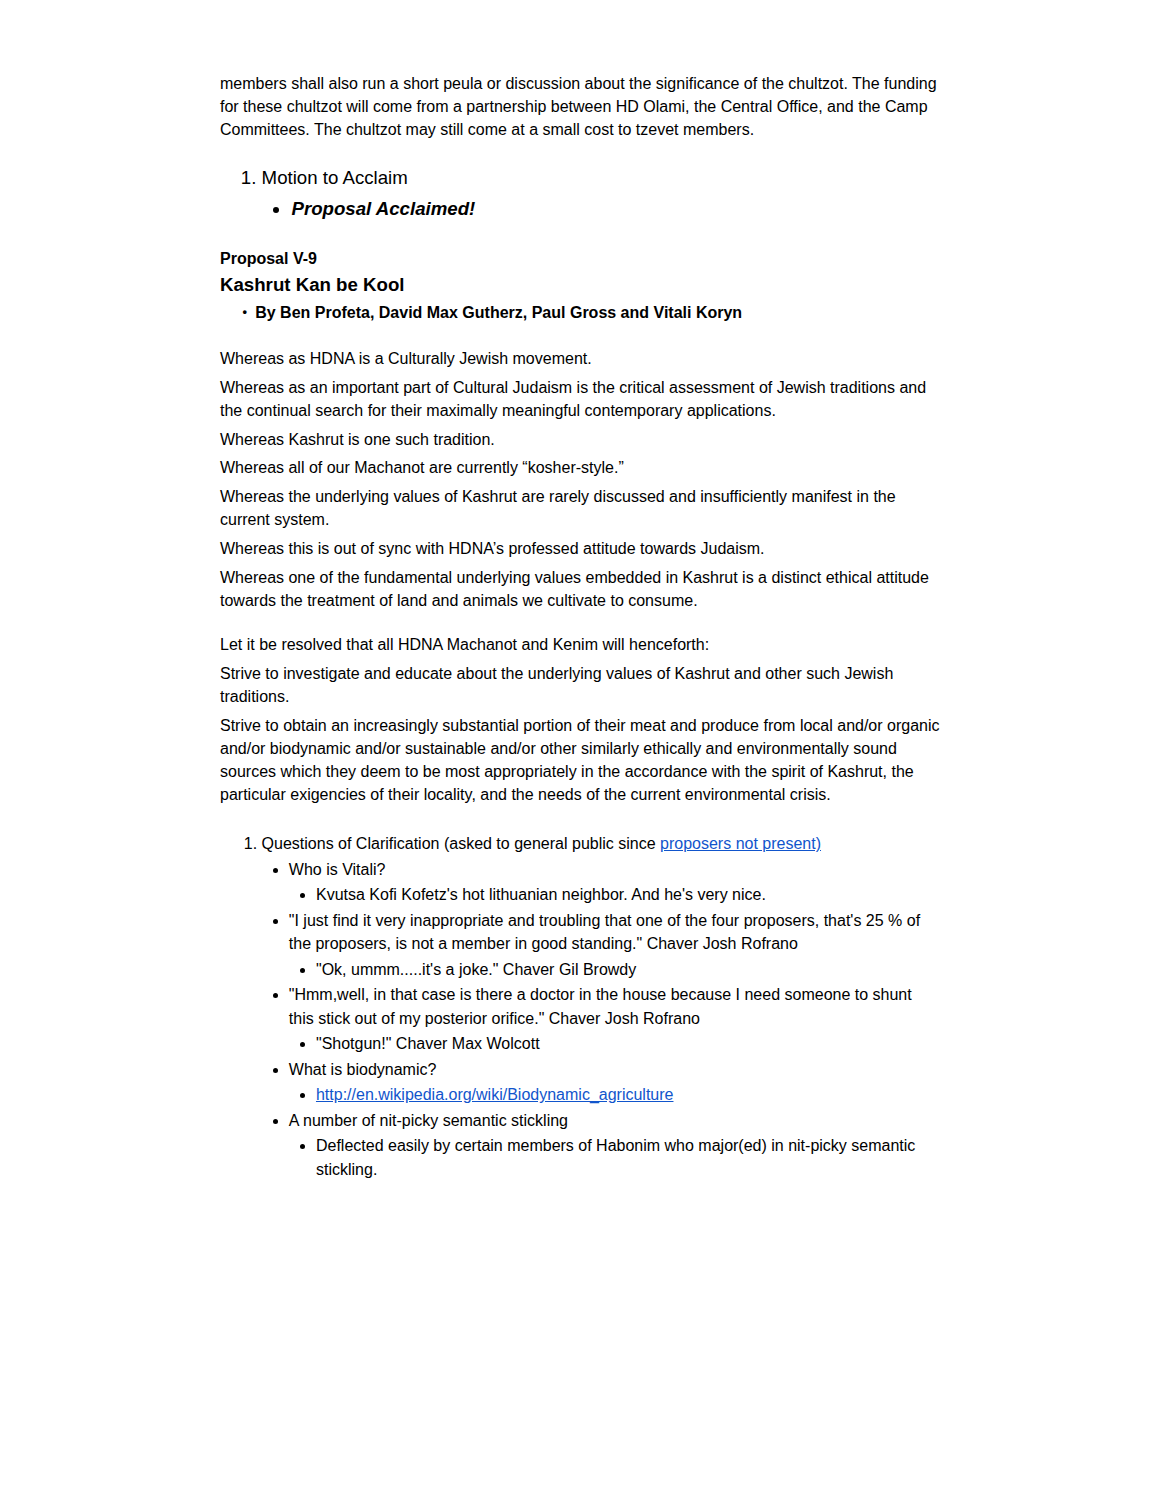members shall also run a short peula or discussion about the significance of the chultzot. The funding for these chultzot will come from a partnership between HD Olami, the Central Office, and the Camp Committees. The chultzot may still come at a small cost to tzevet members.
Motion to Acclaim
Proposal Acclaimed!
Proposal V-9
Kashrut Kan be Kool
By Ben Profeta, David Max Gutherz, Paul Gross and Vitali Koryn
Whereas as HDNA is a Culturally Jewish movement.
Whereas as an important part of Cultural Judaism is the critical assessment of Jewish traditions and the continual search for their maximally meaningful contemporary applications.
Whereas Kashrut is one such tradition.
Whereas all of our Machanot are currently “kosher-style.”
Whereas the underlying values of Kashrut are rarely discussed and insufficiently manifest in the current system.
Whereas this is out of sync with HDNA’s professed attitude towards Judaism.
Whereas one of the fundamental underlying values embedded in Kashrut is a distinct ethical attitude towards the treatment of land and animals we cultivate to consume.
Let it be resolved that all HDNA Machanot and Kenim will henceforth:
Strive to investigate and educate about the underlying values of Kashrut and other such Jewish traditions.
Strive to obtain an increasingly substantial portion of their meat and produce from local and/or organic and/or biodynamic and/or sustainable and/or other similarly ethically and environmentally sound sources which they deem to be most appropriately in the accordance with the spirit of Kashrut, the particular exigencies of their locality, and the needs of the current environmental crisis.
Questions of Clarification (asked to general public since proposers not present)
Who is Vitali?
Kvutsa Kofi Kofetz's hot lithuanian neighbor. And he's very nice.
"I just find it very inappropriate and troubling that one of the four proposers, that's 25 % of the proposers, is not a member in good standing." Chaver Josh Rofrano
"Ok, ummm.....it's a joke." Chaver Gil Browdy
"Hmm,well, in that case is there a doctor in the house because I need someone to shunt this stick out of my posterior orifice." Chaver Josh Rofrano
"Shotgun!" Chaver Max Wolcott
What is biodynamic?
http://en.wikipedia.org/wiki/Biodynamic_agriculture
A number of nit-picky semantic stickling
Deflected easily by certain members of Habonim who major(ed) in nit-picky semantic stickling.